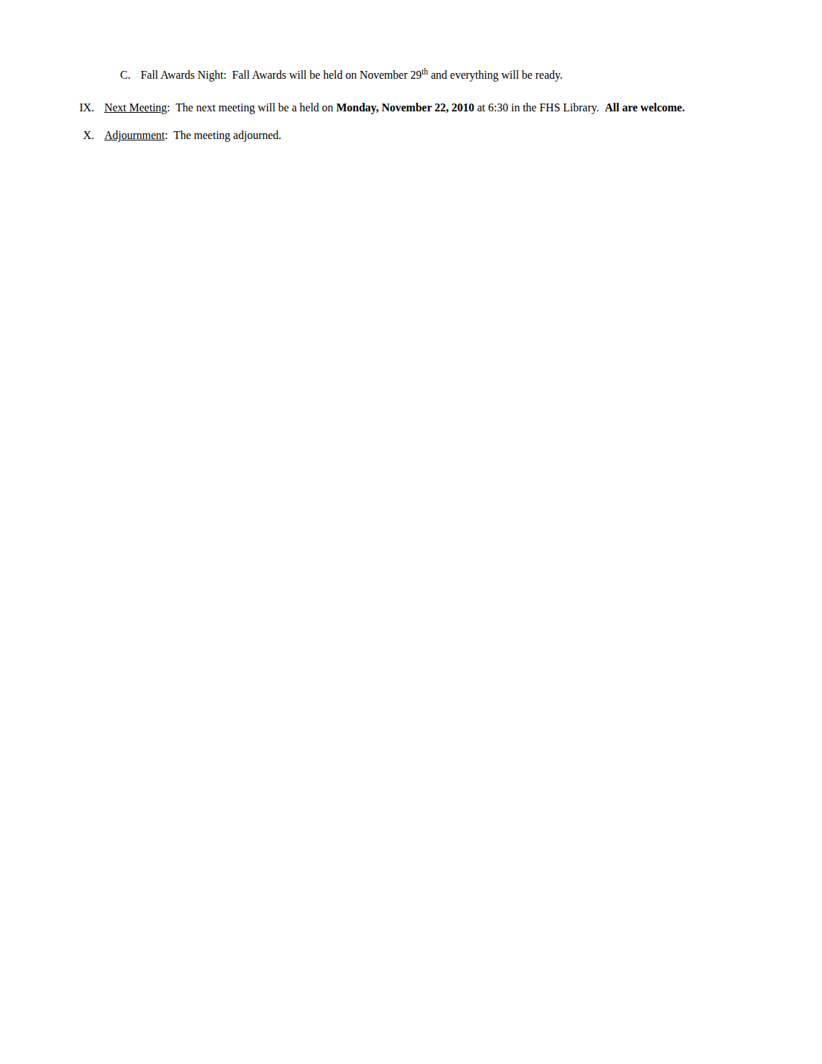C.
Fall Awards Night: Fall Awards will be held on November 29th and everything will be ready.
IX.
Next Meeting: The next meeting will be a held on Monday, November 22, 2010 at 6:30 in the FHS Library. All are welcome.
X.
Adjournment: The meeting adjourned.